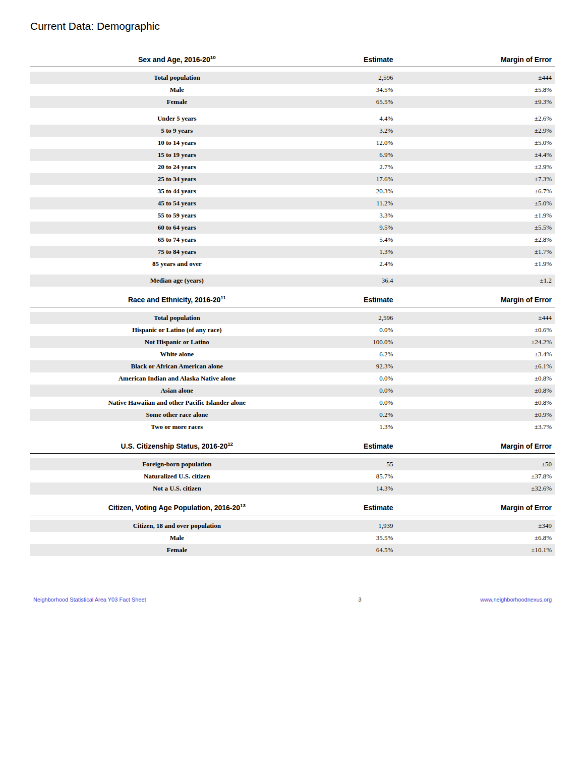Current Data: Demographic
| Sex and Age, 2016-20 10 | Estimate | Margin of Error |
| --- | --- | --- |
| Total population | 2,596 | ±444 |
| Male | 34.5% | ±5.8% |
| Female | 65.5% | ±9.3% |
| Under 5 years | 4.4% | ±2.6% |
| 5 to 9 years | 3.2% | ±2.9% |
| 10 to 14 years | 12.0% | ±5.0% |
| 15 to 19 years | 6.9% | ±4.4% |
| 20 to 24 years | 2.7% | ±2.9% |
| 25 to 34 years | 17.6% | ±7.3% |
| 35 to 44 years | 20.3% | ±6.7% |
| 45 to 54 years | 11.2% | ±5.0% |
| 55 to 59 years | 3.3% | ±1.9% |
| 60 to 64 years | 9.5% | ±5.5% |
| 65 to 74 years | 5.4% | ±2.8% |
| 75 to 84 years | 1.3% | ±1.7% |
| 85 years and over | 2.4% | ±1.9% |
| Median age (years) | 36.4 | ±1.2 |
| Race and Ethnicity, 2016-20 11 | Estimate | Margin of Error |
| Total population | 2,596 | ±444 |
| Hispanic or Latino (of any race) | 0.0% | ±0.6% |
| Not Hispanic or Latino | 100.0% | ±24.2% |
| White alone | 6.2% | ±3.4% |
| Black or African American alone | 92.3% | ±6.1% |
| American Indian and Alaska Native alone | 0.0% | ±0.8% |
| Asian alone | 0.0% | ±0.8% |
| Native Hawaiian and other Pacific Islander alone | 0.0% | ±0.8% |
| Some other race alone | 0.2% | ±0.9% |
| Two or more races | 1.3% | ±3.7% |
| U.S. Citizenship Status, 2016-20 12 | Estimate | Margin of Error |
| Foreign-born population | 55 | ±50 |
| Naturalized U.S. citizen | 85.7% | ±37.8% |
| Not a U.S. citizen | 14.3% | ±32.6% |
| Citizen, Voting Age Population, 2016-20 13 | Estimate | Margin of Error |
| Citizen, 18 and over population | 1,939 | ±349 |
| Male | 35.5% | ±6.8% |
| Female | 64.5% | ±10.1% |
| Neighborhood Statistical Area Y03 Fact Sheet | 3 | www.neighborhoodnexus.org |